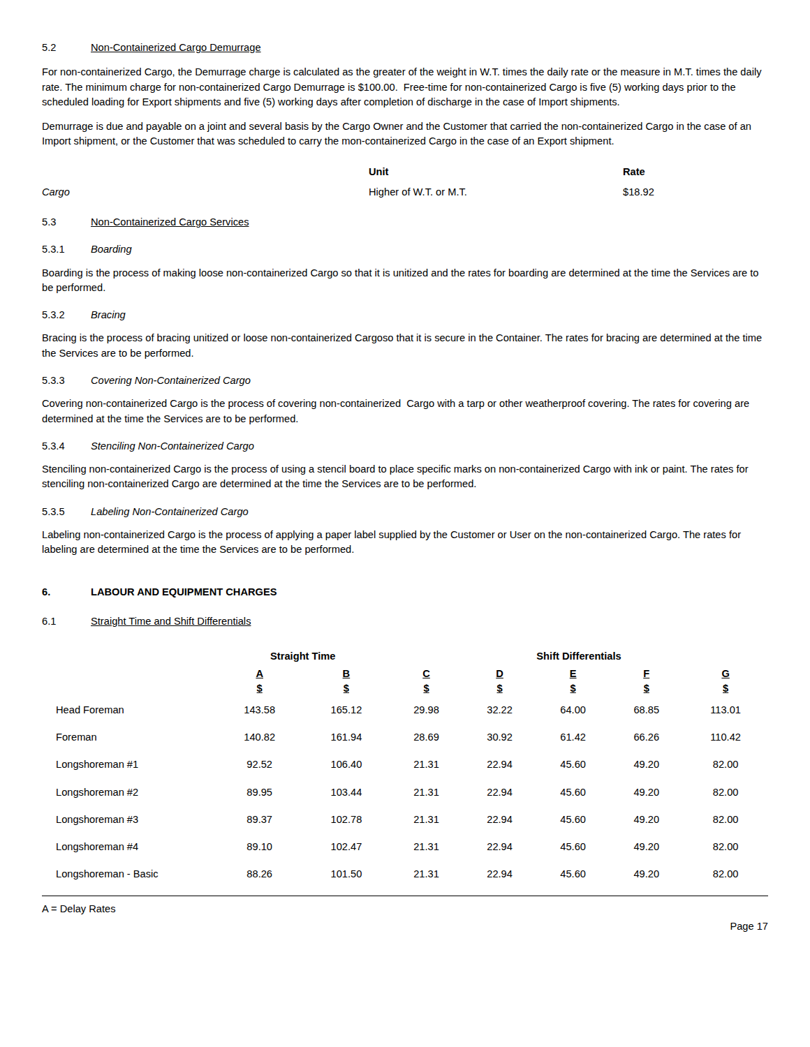5.2 Non-Containerized Cargo Demurrage
For non-containerized Cargo, the Demurrage charge is calculated as the greater of the weight in W.T. times the daily rate or the measure in M.T. times the daily rate. The minimum charge for non-containerized Cargo Demurrage is $100.00. Free-time for non-containerized Cargo is five (5) working days prior to the scheduled loading for Export shipments and five (5) working days after completion of discharge in the case of Import shipments.
Demurrage is due and payable on a joint and several basis by the Cargo Owner and the Customer that carried the non-containerized Cargo in the case of an Import shipment, or the Customer that was scheduled to carry the mon-containerized Cargo in the case of an Export shipment.
| | Unit | Rate |
| Cargo | Higher of W.T. or M.T. | $18.92 |
5.3 Non-Containerized Cargo Services
5.3.1 Boarding
Boarding is the process of making loose non-containerized Cargo so that it is unitized and the rates for boarding are determined at the time the Services are to be performed.
5.3.2 Bracing
Bracing is the process of bracing unitized or loose non-containerized Cargoso that it is secure in the Container. The rates for bracing are determined at the time the Services are to be performed.
5.3.3 Covering Non-Containerized Cargo
Covering non-containerized Cargo is the process of covering non-containerized Cargo with a tarp or other weatherproof covering. The rates for covering are determined at the time the Services are to be performed.
5.3.4 Stenciling Non-Containerized Cargo
Stenciling non-containerized Cargo is the process of using a stencil board to place specific marks on non-containerized Cargo with ink or paint. The rates for stenciling non-containerized Cargo are determined at the time the Services are to be performed.
5.3.5 Labeling Non-Containerized Cargo
Labeling non-containerized Cargo is the process of applying a paper label supplied by the Customer or User on the non-containerized Cargo. The rates for labeling are determined at the time the Services are to be performed.
6. LABOUR AND EQUIPMENT CHARGES
6.1 Straight Time and Shift Differentials
| | Straight Time | Shift Differentials |
| --- | --- | --- |
| | A $ | B $ | C $ | D $ | E $ | F $ | G $ |
| Head Foreman | 143.58 | 165.12 | 29.98 | 32.22 | 64.00 | 68.85 | 113.01 |
| Foreman | 140.82 | 161.94 | 28.69 | 30.92 | 61.42 | 66.26 | 110.42 |
| Longshoreman #1 | 92.52 | 106.40 | 21.31 | 22.94 | 45.60 | 49.20 | 82.00 |
| Longshoreman #2 | 89.95 | 103.44 | 21.31 | 22.94 | 45.60 | 49.20 | 82.00 |
| Longshoreman #3 | 89.37 | 102.78 | 21.31 | 22.94 | 45.60 | 49.20 | 82.00 |
| Longshoreman #4 | 89.10 | 102.47 | 21.31 | 22.94 | 45.60 | 49.20 | 82.00 |
| Longshoreman - Basic | 88.26 | 101.50 | 21.31 | 22.94 | 45.60 | 49.20 | 82.00 |
A = Delay Rates
Page 17